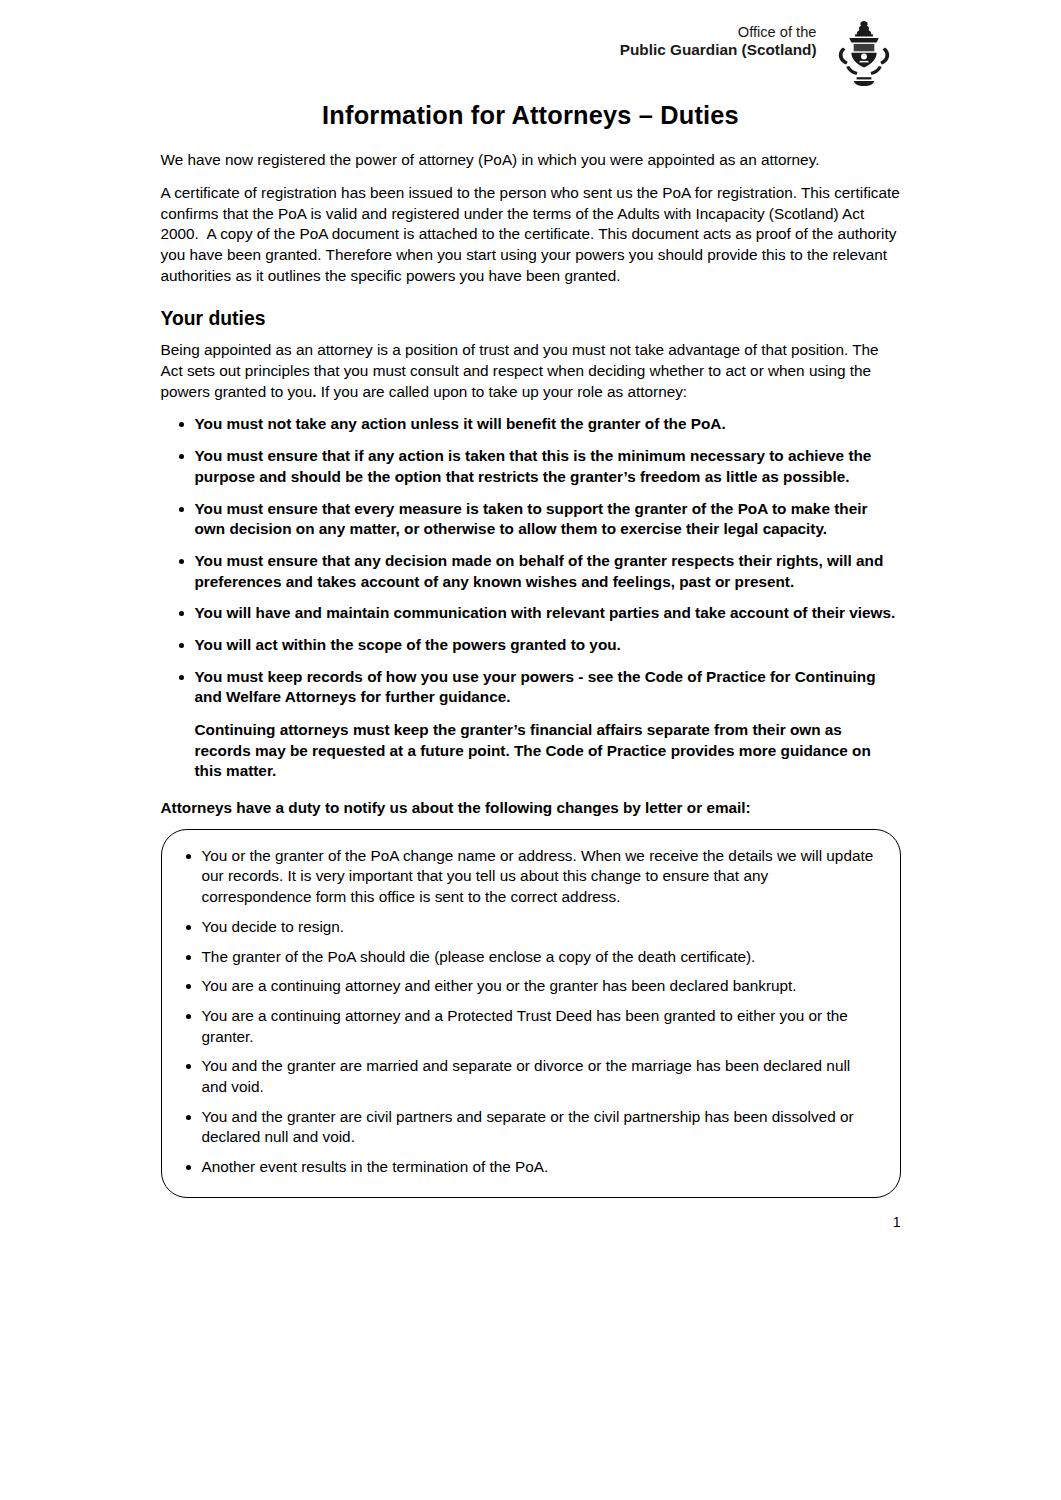Office of the
Public Guardian (Scotland)
Information for Attorneys – Duties
We have now registered the power of attorney (PoA) in which you were appointed as an attorney.
A certificate of registration has been issued to the person who sent us the PoA for registration. This certificate confirms that the PoA is valid and registered under the terms of the Adults with Incapacity (Scotland) Act 2000. A copy of the PoA document is attached to the certificate. This document acts as proof of the authority you have been granted. Therefore when you start using your powers you should provide this to the relevant authorities as it outlines the specific powers you have been granted.
Your duties
Being appointed as an attorney is a position of trust and you must not take advantage of that position. The Act sets out principles that you must consult and respect when deciding whether to act or when using the powers granted to you. If you are called upon to take up your role as attorney:
You must not take any action unless it will benefit the granter of the PoA.
You must ensure that if any action is taken that this is the minimum necessary to achieve the purpose and should be the option that restricts the granter’s freedom as little as possible.
You must ensure that every measure is taken to support the granter of the PoA to make their own decision on any matter, or otherwise to allow them to exercise their legal capacity.
You must ensure that any decision made on behalf of the granter respects their rights, will and preferences and takes account of any known wishes and feelings, past or present.
You will have and maintain communication with relevant parties and take account of their views.
You will act within the scope of the powers granted to you.
You must keep records of how you use your powers - see the Code of Practice for Continuing and Welfare Attorneys for further guidance.
Continuing attorneys must keep the granter’s financial affairs separate from their own as records may be requested at a future point. The Code of Practice provides more guidance on this matter.
Attorneys have a duty to notify us about the following changes by letter or email:
You or the granter of the PoA change name or address. When we receive the details we will update our records. It is very important that you tell us about this change to ensure that any correspondence form this office is sent to the correct address.
You decide to resign.
The granter of the PoA should die (please enclose a copy of the death certificate).
You are a continuing attorney and either you or the granter has been declared bankrupt.
You are a continuing attorney and a Protected Trust Deed has been granted to either you or the granter.
You and the granter are married and separate or divorce or the marriage has been declared null and void.
You and the granter are civil partners and separate or the civil partnership has been dissolved or declared null and void.
Another event results in the termination of the PoA.
1